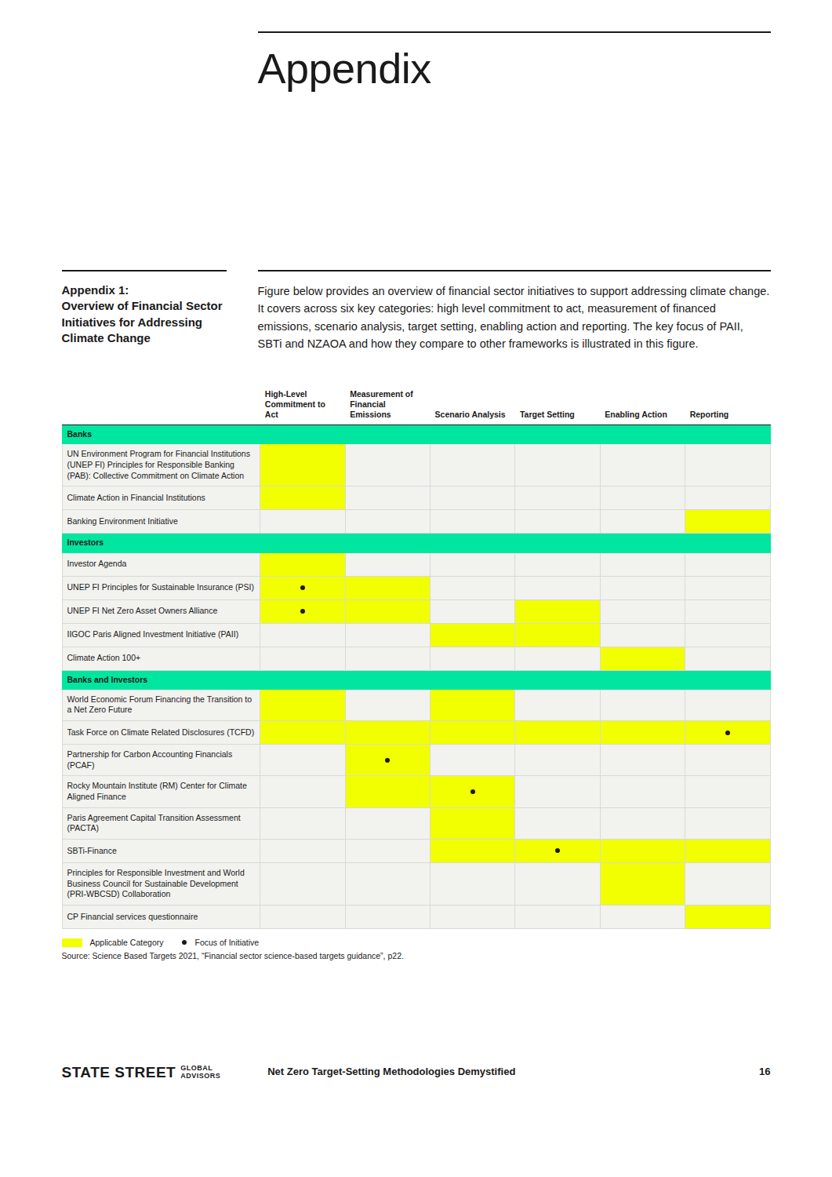Appendix
Appendix 1:
Overview of Financial Sector Initiatives for Addressing Climate Change
Figure below provides an overview of financial sector initiatives to support addressing climate change. It covers across six key categories: high level commitment to act, measurement of financed emissions, scenario analysis, target setting, enabling action and reporting. The key focus of PAII, SBTi and NZAOA and how they compare to other frameworks is illustrated in this figure.
| | High-Level Commitment to Act | Measurement of Financial Emissions | Scenario Analysis | Target Setting | Enabling Action | Reporting |
| --- | --- | --- | --- | --- | --- | --- |
| Banks |
| UN Environment Program for Financial Institutions (UNEP FI) Principles for Responsible Banking (PAB): Collective Commitment on Climate Action | | | | | | |
| Climate Action in Financial Institutions | | | | | | |
| Banking Environment Initiative | | | | | | |
| Investors |
| Investor Agenda | | | | | | |
| UNEP FI Principles for Sustainable Insurance (PSI) | | | | | | |
| UNEP FI Net Zero Asset Owners Alliance | | | | | | |
| IIGOC Paris Aligned Investment Initiative (PAII) | | | | | | |
| Climate Action 100+ | | | | | | |
| Banks and Investors |
| World Economic Forum Financing the Transition to a Net Zero Future | | | | | | |
| Task Force on Climate Related Disclosures (TCFD) | | | | | | |
| Partnership for Carbon Accounting Financials (PCAF) | | | | | | |
| Rocky Mountain Institute (RM) Center for Climate Aligned Finance | | | | | | |
| Paris Agreement Capital Transition Assessment (PACTA) | | | | | | |
| SBTi-Finance | | | | | | |
| Principles for Responsible Investment and World Business Council for Sustainable Development (PRI-WBCSD) Collaboration | | | | | | |
| CP Financial services questionnaire | | | | | | |
Applicable Category Focus of Initiative
Source: Science Based Targets 2021, “Financial sector science-based targets guidance”, p22.
STATE STREET GLOBAL
ADVISORS
Net Zero Target-Setting Methodologies Demystified
16